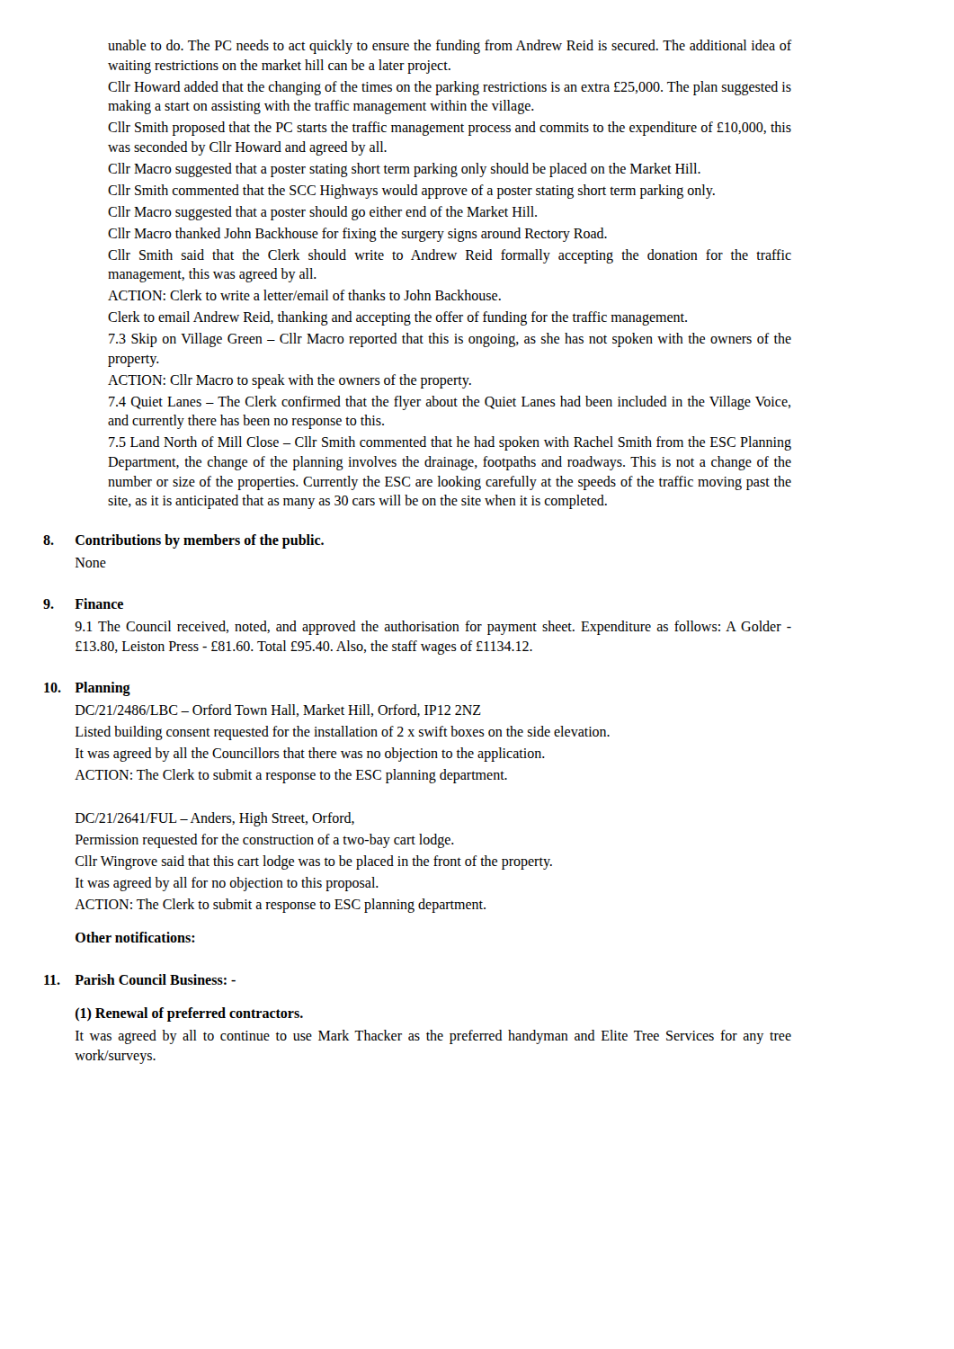unable to do. The PC needs to act quickly to ensure the funding from Andrew Reid is secured. The additional idea of waiting restrictions on the market hill can be a later project.
Cllr Howard added that the changing of the times on the parking restrictions is an extra £25,000. The plan suggested is making a start on assisting with the traffic management within the village.
Cllr Smith proposed that the PC starts the traffic management process and commits to the expenditure of £10,000, this was seconded by Cllr Howard and agreed by all.
Cllr Macro suggested that a poster stating short term parking only should be placed on the Market Hill.
Cllr Smith commented that the SCC Highways would approve of a poster stating short term parking only.
Cllr Macro suggested that a poster should go either end of the Market Hill.
Cllr Macro thanked John Backhouse for fixing the surgery signs around Rectory Road.
Cllr Smith said that the Clerk should write to Andrew Reid formally accepting the donation for the traffic management, this was agreed by all.
ACTION: Clerk to write a letter/email of thanks to John Backhouse.
Clerk to email Andrew Reid, thanking and accepting the offer of funding for the traffic management.
7.3 Skip on Village Green – Cllr Macro reported that this is ongoing, as she has not spoken with the owners of the property.
ACTION: Cllr Macro to speak with the owners of the property.
7.4 Quiet Lanes – The Clerk confirmed that the flyer about the Quiet Lanes had been included in the Village Voice, and currently there has been no response to this.
7.5 Land North of Mill Close – Cllr Smith commented that he had spoken with Rachel Smith from the ESC Planning Department, the change of the planning involves the drainage, footpaths and roadways. This is not a change of the number or size of the properties. Currently the ESC are looking carefully at the speeds of the traffic moving past the site, as it is anticipated that as many as 30 cars will be on the site when it is completed.
8.
Contributions by members of the public.
None
9.
Finance
9.1 The Council received, noted, and approved the authorisation for payment sheet. Expenditure as follows: A Golder -£13.80, Leiston Press - £81.60. Total £95.40. Also, the staff wages of £1134.12.
10.
Planning
DC/21/2486/LBC – Orford Town Hall, Market Hill, Orford, IP12 2NZ
Listed building consent requested for the installation of 2 x swift boxes on the side elevation.
It was agreed by all the Councillors that there was no objection to the application.
ACTION: The Clerk to submit a response to the ESC planning department.
DC/21/2641/FUL – Anders, High Street, Orford,
Permission requested for the construction of a two-bay cart lodge.
Cllr Wingrove said that this cart lodge was to be placed in the front of the property.
It was agreed by all for no objection to this proposal.
ACTION: The Clerk to submit a response to ESC planning department.
Other notifications:
11.
Parish Council Business: -
(1) Renewal of preferred contractors.
It was agreed by all to continue to use Mark Thacker as the preferred handyman and Elite Tree Services for any tree work/surveys.